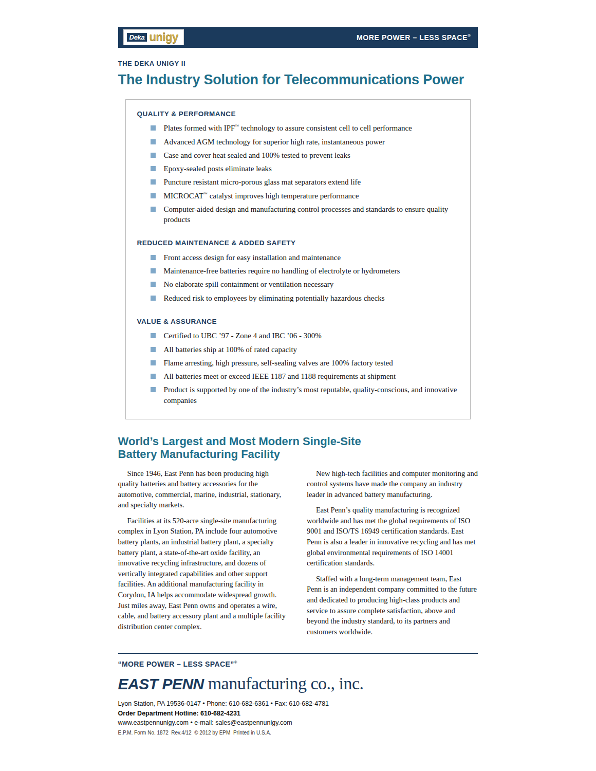Deka unigy
MORE POWER – LESS SPACE®
The Deka Unigy II
The Industry Solution for Telecommunications Power
Quality & Performance
Plates formed with IPF™ technology to assure consistent cell to cell performance
Advanced AGM technology for superior high rate, instantaneous power
Case and cover heat sealed and 100% tested to prevent leaks
Epoxy-sealed posts eliminate leaks
Puncture resistant micro-porous glass mat separators extend life
MICROCAT™ catalyst improves high temperature performance
Computer-aided design and manufacturing control processes and standards to ensure quality products
Reduced Maintenance & Added Safety
Front access design for easy installation and maintenance
Maintenance-free batteries require no handling of electrolyte or hydrometers
No elaborate spill containment or ventilation necessary
Reduced risk to employees by eliminating potentially hazardous checks
Value & Assurance
Certified to UBC ’97 - Zone 4 and IBC ’06 - 300%
All batteries ship at 100% of rated capacity
Flame arresting, high pressure, self-sealing valves are 100% factory tested
All batteries meet or exceed IEEE 1187 and 1188 requirements at shipment
Product is supported by one of the industry’s most reputable, quality-conscious, and innovative companies
World’s Largest and Most Modern Single-Site
Battery Manufacturing Facility
Since 1946, East Penn has been producing high quality batteries and battery accessories for the automotive, commercial, marine, industrial, stationary, and specialty markets.
Facilities at its 520-acre single-site manufacturing complex in Lyon Station, PA include four automotive battery plants, an industrial battery plant, a specialty battery plant, a state-of-the-art oxide facility, an innovative recycling infrastructure, and dozens of vertically integrated capabilities and other support facilities. An additional manufacturing facility in Corydon, IA helps accommodate widespread growth. Just miles away, East Penn owns and operates a wire, cable, and battery accessory plant and a multiple facility distribution center complex.
New high-tech facilities and computer monitoring and control systems have made the company an industry leader in advanced battery manufacturing.
East Penn’s quality manufacturing is recognized worldwide and has met the global requirements of ISO 9001 and ISO/TS 16949 certification standards. East Penn is also a leader in innovative recycling and has met global environmental requirements of ISO 14001 certification standards.
Staffed with a long-term management team, East Penn is an independent company committed to the future and dedicated to producing high-class products and service to assure complete satisfaction, above and beyond the industry standard, to its partners and customers worldwide.
“MORE POWER – LESS SPACE”®
EAST PENN manufacturing co., inc.
Lyon Station, PA 19536-0147 • Phone: 610-682-6361 • Fax: 610-682-4781
Order Department Hotline: 610-682-4231
www.eastpennunigy.com • e-mail: sales@eastpennunigy.com
E.P.M. Form No. 1872 Rev.4/12 © 2012 by EPM Printed in U.S.A.